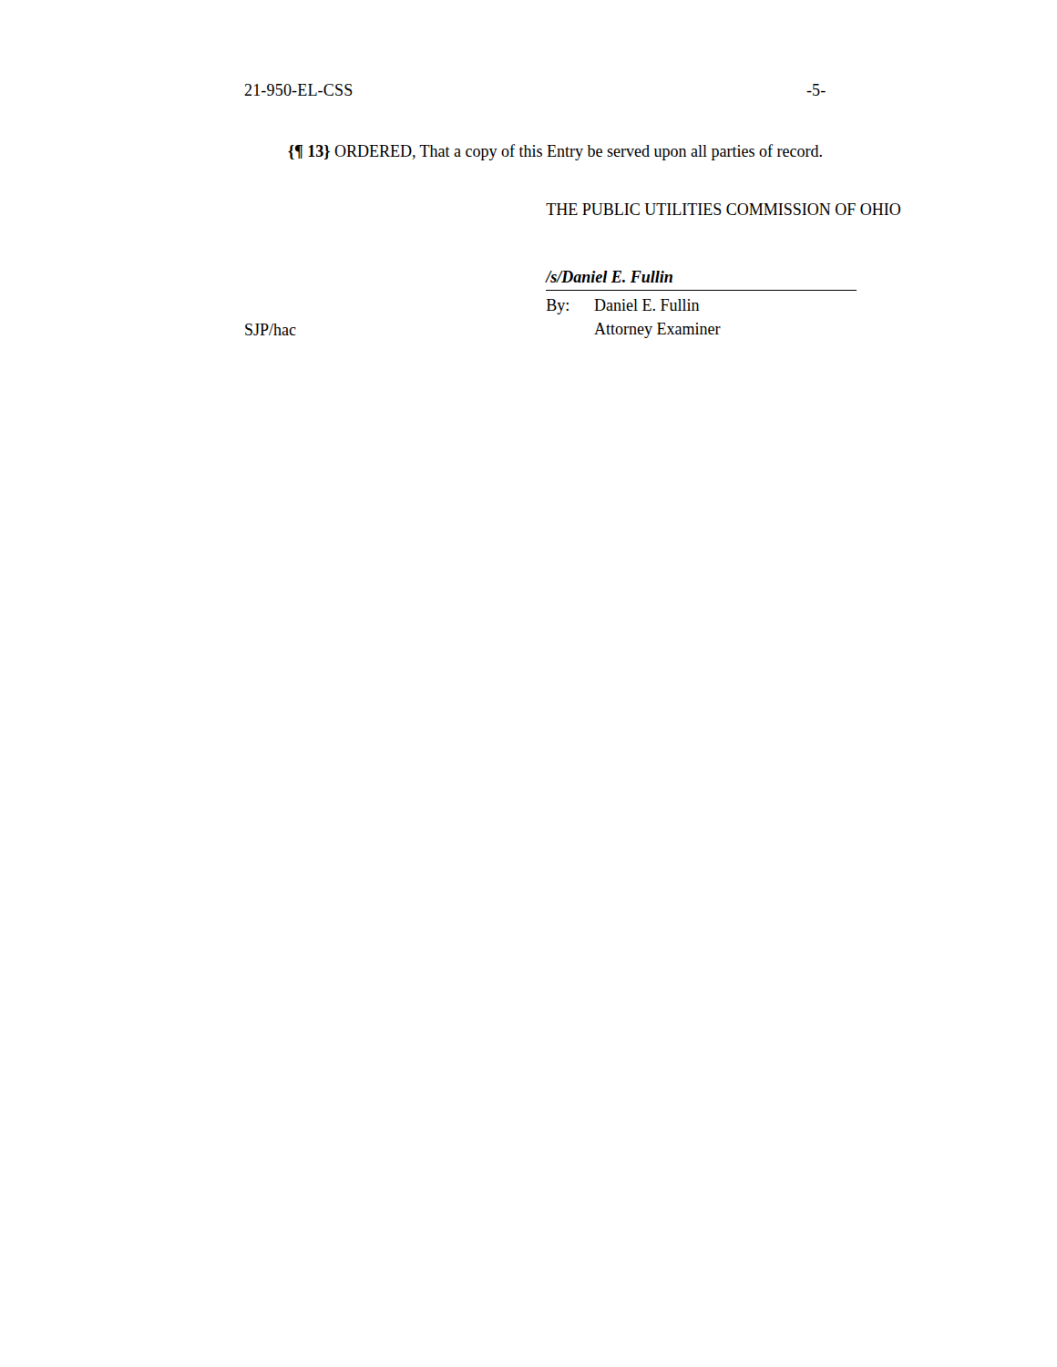21-950-EL-CSS -5-
{¶ 13} ORDERED, That a copy of this Entry be served upon all parties of record.
THE PUBLIC UTILITIES COMMISSION OF OHIO
/s/Daniel E. Fullin
By:
Daniel E. Fullin
Attorney Examiner
SJP/hac